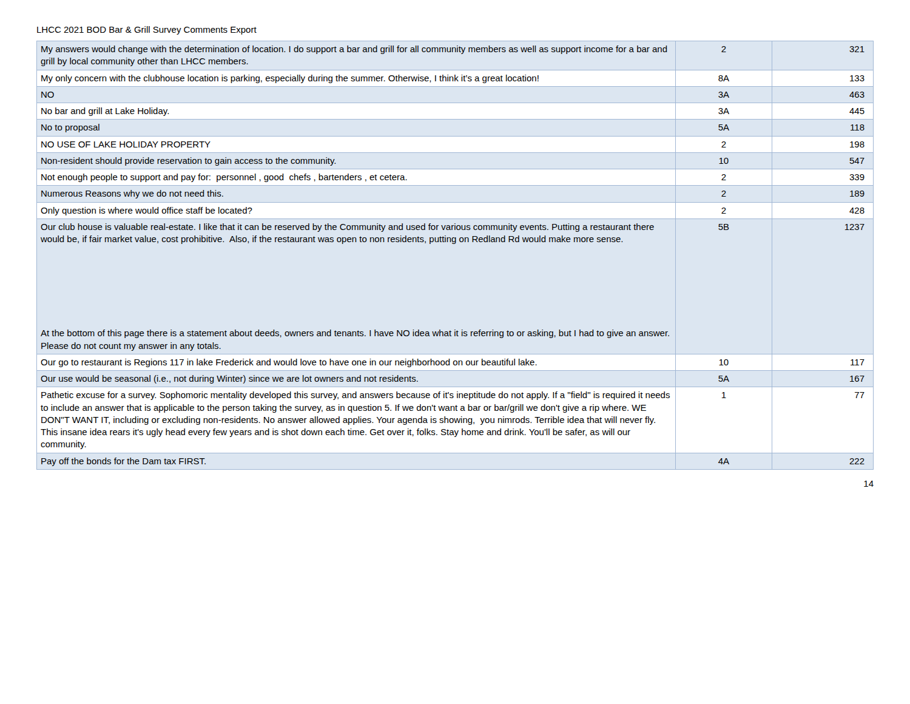LHCC 2021 BOD Bar & Grill Survey Comments Export
| My answers would change with the determination of location. I do support a bar and grill for all community members as well as support income for a bar and grill by local community other than LHCC members. | 2 | 321 |
| My only concern with the clubhouse location is parking, especially during the summer. Otherwise, I think it’s a great location! | 8A | 133 |
| NO | 3A | 463 |
| No bar and grill at Lake Holiday. | 3A | 445 |
| No to proposal | 5A | 118 |
| NO USE OF LAKE HOLIDAY PROPERTY | 2 | 198 |
| Non-resident should provide reservation to gain access to the community. | 10 | 547 |
| Not enough people to support and pay for: personnel , good chefs , bartenders , et cetera. | 2 | 339 |
| Numerous Reasons why we do not need this. | 2 | 189 |
| Only question is where would office staff be located? | 2 | 428 |
| Our club house is valuable real-estate. I like that it can be reserved by the Community and used for various community events. Putting a restaurant there would be, if fair market value, cost prohibitive. Also, if the restaurant was open to non residents, putting on Redland Rd would make more sense. At the bottom of this page there is a statement about deeds, owners and tenants. I have NO idea what it is referring to or asking, but I had to give an answer. Please do not count my answer in any totals. | 5B | 1237 |
| Our go to restaurant is Regions 117 in lake Frederick and would love to have one in our neighborhood on our beautiful lake. | 10 | 117 |
| Our use would be seasonal (i.e., not during Winter) since we are lot owners and not residents. | 5A | 167 |
| Pathetic excuse for a survey. Sophomoric mentality developed this survey, and answers because of it's ineptitude do not apply. If a "field" is required it needs to include an answer that is applicable to the person taking the survey, as in question 5. If we don't want a bar or bar/grill we don't give a rip where. WE DON"T WANT IT, including or excluding non-residents. No answer allowed applies. Your agenda is showing, you nimrods. Terrible idea that will never fly. This insane idea rears it's ugly head every few years and is shot down each time. Get over it, folks. Stay home and drink. You'll be safer, as will our community. | 1 | 77 |
| Pay off the bonds for the Dam tax FIRST. | 4A | 222 |
14